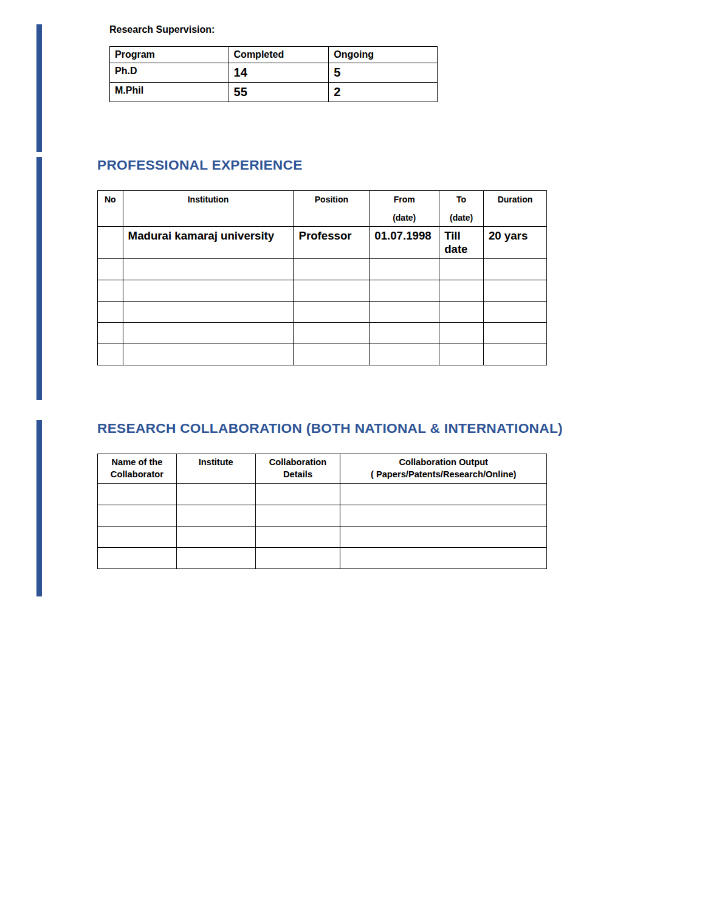Research Supervision:
| Program | Completed | Ongoing |
| --- | --- | --- |
| Ph.D | 14 | 5 |
| M.Phil | 55 | 2 |
PROFESSIONAL EXPERIENCE
| No | Institution | Position | From (date) | To (date) | Duration |
| --- | --- | --- | --- | --- | --- |
| | Madurai kamaraj university | Professor | 01.07.1998 | Till date | 20 yars |
RESEARCH COLLABORATION (BOTH NATIONAL & INTERNATIONAL)
| Name of the Collaborator | Institute | Collaboration Details | Collaboration Output ( Papers/Patents/Research/Online) |
| --- | --- | --- | --- |